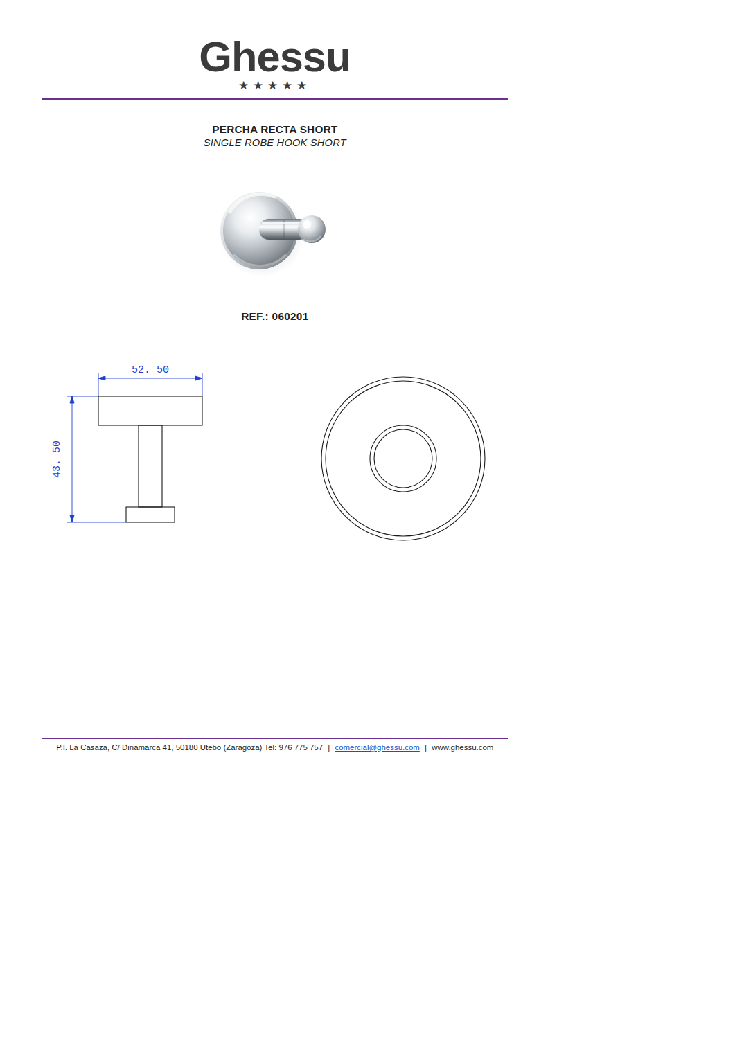Ghessu
★★★★★
PERCHA RECTA SHORT
SINGLE ROBE HOOK SHORT
REF.: 060201
52. 50 43. 50
P.I. La Casaza, C/ Dinamarca 41, 50180 Utebo (Zaragoza) Tel: 976 775 757 | comercial@ghessu.com | www.ghessu.com